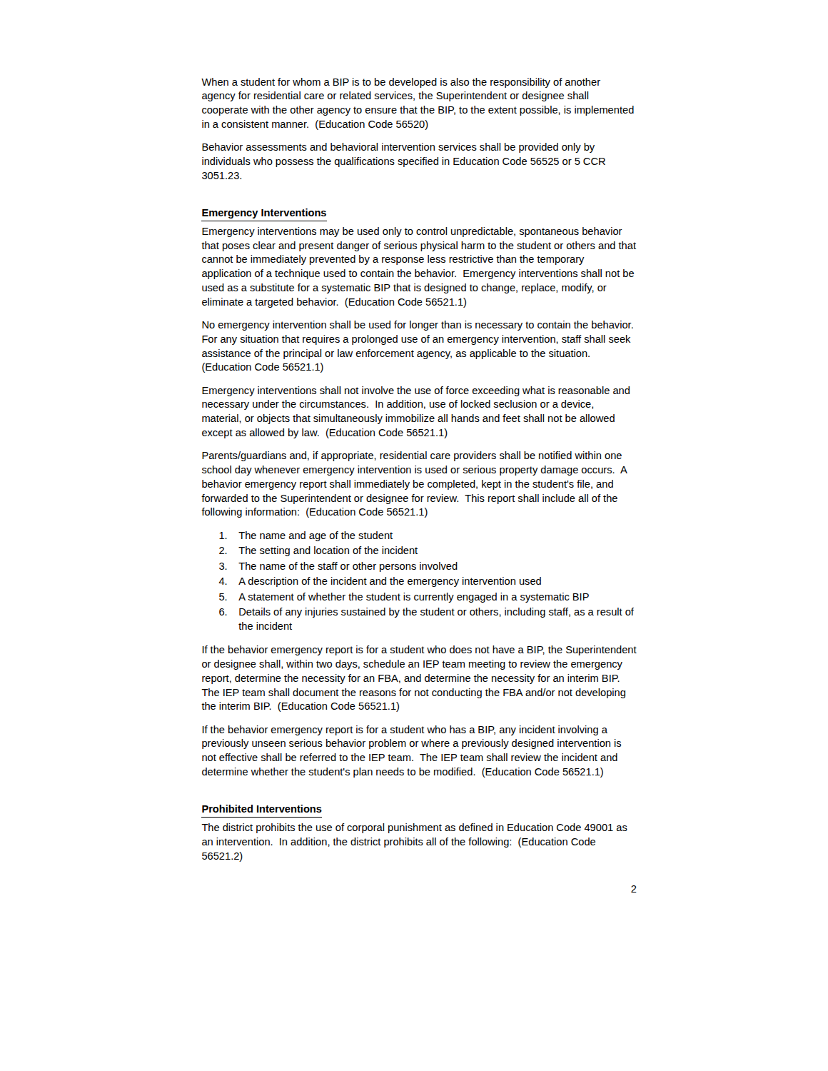When a student for whom a BIP is to be developed is also the responsibility of another agency for residential care or related services, the Superintendent or designee shall cooperate with the other agency to ensure that the BIP, to the extent possible, is implemented in a consistent manner. (Education Code 56520)
Behavior assessments and behavioral intervention services shall be provided only by individuals who possess the qualifications specified in Education Code 56525 or 5 CCR 3051.23.
Emergency Interventions
Emergency interventions may be used only to control unpredictable, spontaneous behavior that poses clear and present danger of serious physical harm to the student or others and that cannot be immediately prevented by a response less restrictive than the temporary application of a technique used to contain the behavior. Emergency interventions shall not be used as a substitute for a systematic BIP that is designed to change, replace, modify, or eliminate a targeted behavior. (Education Code 56521.1)
No emergency intervention shall be used for longer than is necessary to contain the behavior. For any situation that requires a prolonged use of an emergency intervention, staff shall seek assistance of the principal or law enforcement agency, as applicable to the situation. (Education Code 56521.1)
Emergency interventions shall not involve the use of force exceeding what is reasonable and necessary under the circumstances. In addition, use of locked seclusion or a device, material, or objects that simultaneously immobilize all hands and feet shall not be allowed except as allowed by law. (Education Code 56521.1)
Parents/guardians and, if appropriate, residential care providers shall be notified within one school day whenever emergency intervention is used or serious property damage occurs. A behavior emergency report shall immediately be completed, kept in the student's file, and forwarded to the Superintendent or designee for review. This report shall include all of the following information: (Education Code 56521.1)
The name and age of the student
The setting and location of the incident
The name of the staff or other persons involved
A description of the incident and the emergency intervention used
A statement of whether the student is currently engaged in a systematic BIP
Details of any injuries sustained by the student or others, including staff, as a result of the incident
If the behavior emergency report is for a student who does not have a BIP, the Superintendent or designee shall, within two days, schedule an IEP team meeting to review the emergency report, determine the necessity for an FBA, and determine the necessity for an interim BIP. The IEP team shall document the reasons for not conducting the FBA and/or not developing the interim BIP. (Education Code 56521.1)
If the behavior emergency report is for a student who has a BIP, any incident involving a previously unseen serious behavior problem or where a previously designed intervention is not effective shall be referred to the IEP team. The IEP team shall review the incident and determine whether the student's plan needs to be modified. (Education Code 56521.1)
Prohibited Interventions
The district prohibits the use of corporal punishment as defined in Education Code 49001 as an intervention. In addition, the district prohibits all of the following: (Education Code 56521.2)
2